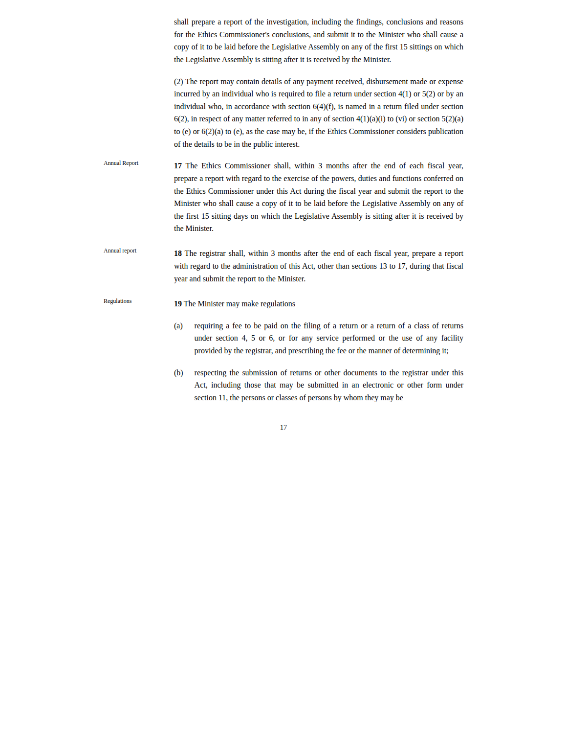shall prepare a report of the investigation, including the findings, conclusions and reasons for the Ethics Commissioner's conclusions, and submit it to the Minister who shall cause a copy of it to be laid before the Legislative Assembly on any of the first 15 sittings on which the Legislative Assembly is sitting after it is received by the Minister.
(2) The report may contain details of any payment received, disbursement made or expense incurred by an individual who is required to file a return under section 4(1) or 5(2) or by an individual who, in accordance with section 6(4)(f), is named in a return filed under section 6(2), in respect of any matter referred to in any of section 4(1)(a)(i) to (vi) or section 5(2)(a) to (e) or 6(2)(a) to (e), as the case may be, if the Ethics Commissioner considers publication of the details to be in the public interest.
Annual Report
17 The Ethics Commissioner shall, within 3 months after the end of each fiscal year, prepare a report with regard to the exercise of the powers, duties and functions conferred on the Ethics Commissioner under this Act during the fiscal year and submit the report to the Minister who shall cause a copy of it to be laid before the Legislative Assembly on any of the first 15 sitting days on which the Legislative Assembly is sitting after it is received by the Minister.
Annual report
18 The registrar shall, within 3 months after the end of each fiscal year, prepare a report with regard to the administration of this Act, other than sections 13 to 17, during that fiscal year and submit the report to the Minister.
Regulations
19 The Minister may make regulations
(a) requiring a fee to be paid on the filing of a return or a return of a class of returns under section 4, 5 or 6, or for any service performed or the use of any facility provided by the registrar, and prescribing the fee or the manner of determining it;
(b) respecting the submission of returns or other documents to the registrar under this Act, including those that may be submitted in an electronic or other form under section 11, the persons or classes of persons by whom they may be
17